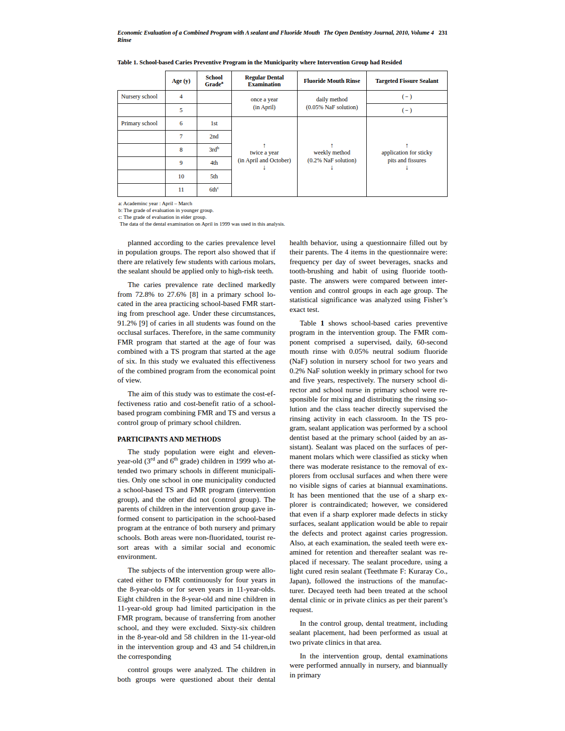Economic Evaluation of a Combined Program with A sealant and Fluoride Mouth Rinse
The Open Dentistry Journal, 2010, Volume 4231
Table 1. School-based Caries Preventive Program in the Municiparity where Intervention Group had Resided
| | Age (y) | School Grade a | Regular Dental Examination | Fluoride Mouth Rinse | Targeted Fissure Sealant |
| --- | --- | --- | --- | --- | --- |
| Nursery school | 4 | | once a year (in April) | daily method (0.05% NaF solution) | (－) |
| | 5 | | (－) |
| Primary school | 6 | 1st | ↑ twice a year (in April and October) ↓ | ↑ weekly method (0.2% NaF solution) ↓ | ↑ application for sticky pits and fissures ↓ |
| | 7 | 2nd |
| | 8 | 3rd b |
| | 9 | 4th |
| | 10 | 5th |
| | 11 | 6th c |
a: Academinc year : April – March
b: The grade of evaluation in younger group.
c: The grade of evaluation in elder group.
The data of the dental examination on April in 1999 was used in this analysis.
planned according to the caries prevalence level in population groups. The report also showed that if there are relatively few students with carious molars, the sealant should be applied only to high-risk teeth.
The caries prevalence rate declined markedly from 72.8% to 27.6% [8] in a primary school located in the area practicing school-based FMR starting from preschool age. Under these circumstances, 91.2% [9] of caries in all students was found on the occlusal surfaces. Therefore, in the same community FMR program that started at the age of four was combined with a TS program that started at the age of six. In this study we evaluated this effectiveness of the combined program from the economical point of view.
The aim of this study was to estimate the cost-effectiveness ratio and cost-benefit ratio of a school-based program combining FMR and TS and versus a control group of primary school children.
PARTICIPANTS AND METHODS
The study population were eight and eleven-year-old (3rd and 6th grade) children in 1999 who attended two primary schools in different municipalities. Only one school in one municipality conducted a school-based TS and FMR program (intervention group), and the other did not (control group). The parents of children in the intervention group gave informed consent to participation in the school-based program at the entrance of both nursery and primary schools. Both areas were non-fluoridated, tourist resort areas with a similar social and economic environment.
The subjects of the intervention group were allocated either to FMR continuously for four years in the 8-year-olds or for seven years in 11-year-olds. Eight children in the 8-year-old and nine children in 11-year-old group had limited participation in the FMR program, because of transferring from another school, and they were excluded. Sixty-six children in the 8-year-old and 58 children in the 11-year-old in the intervention group and 43 and 54 children,in the corresponding
control groups were analyzed. The children in both groups were questioned about their dental health behavior, using a questionnaire filled out by their parents. The 4 items in the questionnaire were: frequency per day of sweet beverages, snacks and tooth-brushing and habit of using fluoride toothpaste. The answers were compared between intervention and control groups in each age group. The statistical significance was analyzed using Fisher’s exact test.
Table 1 shows school-based caries preventive program in the intervention group. The FMR component comprised a supervised, daily, 60-second mouth rinse with 0.05% neutral sodium fluoride (NaF) solution in nursery school for two years and 0.2% NaF solution weekly in primary school for two and five years, respectively. The nursery school director and school nurse in primary school were responsible for mixing and distributing the rinsing solution and the class teacher directly supervised the rinsing activity in each classroom. In the TS program, sealant application was performed by a school dentist based at the primary school (aided by an assistant). Sealant was placed on the surfaces of permanent molars which were classified as sticky when there was moderate resistance to the removal of explorers from occlusal surfaces and when there were no visible signs of caries at biannual examinations. It has been mentioned that the use of a sharp explorer is contraindicated; however, we considered that even if a sharp explorer made defects in sticky surfaces, sealant application would be able to repair the defects and protect against caries progression. Also, at each examination, the sealed teeth were examined for retention and thereafter sealant was replaced if necessary. The sealant procedure, using a light cured resin sealant (Teethmate F: Kuraray Co., Japan), followed the instructions of the manufacturer. Decayed teeth had been treated at the school dental clinic or in private clinics as per their parent’s request.
In the control group, dental treatment, including sealant placement, had been performed as usual at two private clinics in that area.
In the intervention group, dental examinations were performed annually in nursery, and biannually in primary